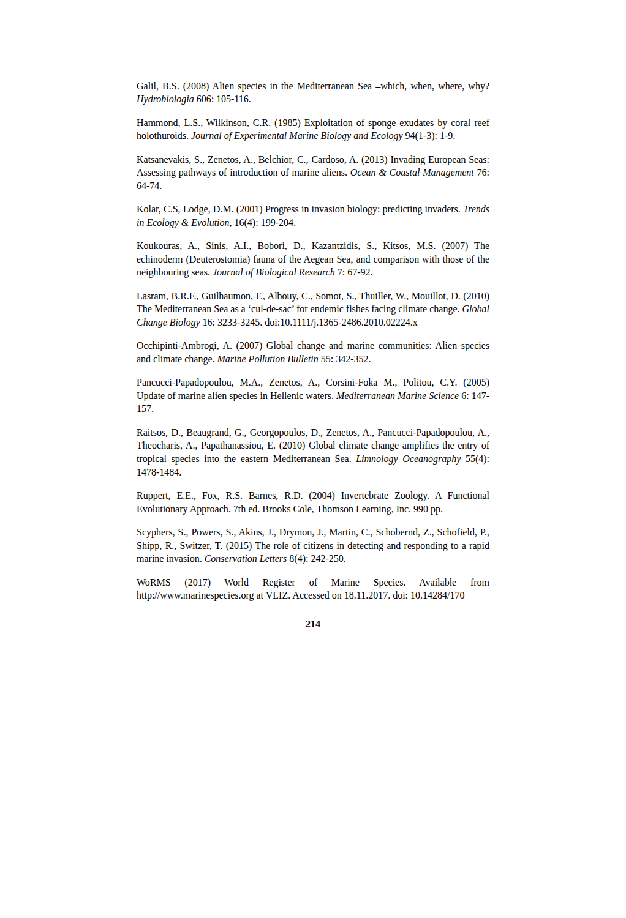Galil, B.S. (2008) Alien species in the Mediterranean Sea –which, when, where, why? Hydrobiologia 606: 105-116.
Hammond, L.S., Wilkinson, C.R. (1985) Exploitation of sponge exudates by coral reef holothuroids. Journal of Experimental Marine Biology and Ecology 94(1-3): 1-9.
Katsanevakis, S., Zenetos, A., Belchior, C., Cardoso, A. (2013) Invading European Seas: Assessing pathways of introduction of marine aliens. Ocean & Coastal Management 76: 64-74.
Kolar, C.S, Lodge, D.M. (2001) Progress in invasion biology: predicting invaders. Trends in Ecology & Evolution, 16(4): 199-204.
Koukouras, A., Sinis, A.I., Bobori, D., Kazantzidis, S., Kitsos, M.S. (2007) The echinoderm (Deuterostomia) fauna of the Aegean Sea, and comparison with those of the neighbouring seas. Journal of Biological Research 7: 67-92.
Lasram, B.R.F., Guilhaumon, F., Albouy, C., Somot, S., Thuiller, W., Mouillot, D. (2010) The Mediterranean Sea as a ‘cul-de-sac’ for endemic fishes facing climate change. Global Change Biology 16: 3233-3245. doi:10.1111/j.1365-2486.2010.02224.x
Occhipinti-Ambrogi, A. (2007) Global change and marine communities: Alien species and climate change. Marine Pollution Bulletin 55: 342-352.
Pancucci-Papadopoulou, M.A., Zenetos, A., Corsini-Foka M., Politou, C.Y. (2005) Update of marine alien species in Hellenic waters. Mediterranean Marine Science 6: 147-157.
Raitsos, D., Beaugrand, G., Georgopoulos, D., Zenetos, A., Pancucci-Papadopoulou, A., Theocharis, A., Papathanassiou, E. (2010) Global climate change amplifies the entry of tropical species into the eastern Mediterranean Sea. Limnology Oceanography 55(4): 1478-1484.
Ruppert, E.E., Fox, R.S. Barnes, R.D. (2004) Invertebrate Zoology. A Functional Evolutionary Approach. 7th ed. Brooks Cole, Thomson Learning, Inc. 990 pp.
Scyphers, S., Powers, S., Akins, J., Drymon, J., Martin, C., Schobernd, Z., Schofield, P., Shipp, R., Switzer, T. (2015) The role of citizens in detecting and responding to a rapid marine invasion. Conservation Letters 8(4): 242-250.
WoRMS (2017) World Register of Marine Species. Available from http://www.marinespecies.org at VLIZ. Accessed on 18.11.2017. doi: 10.14284/170
214